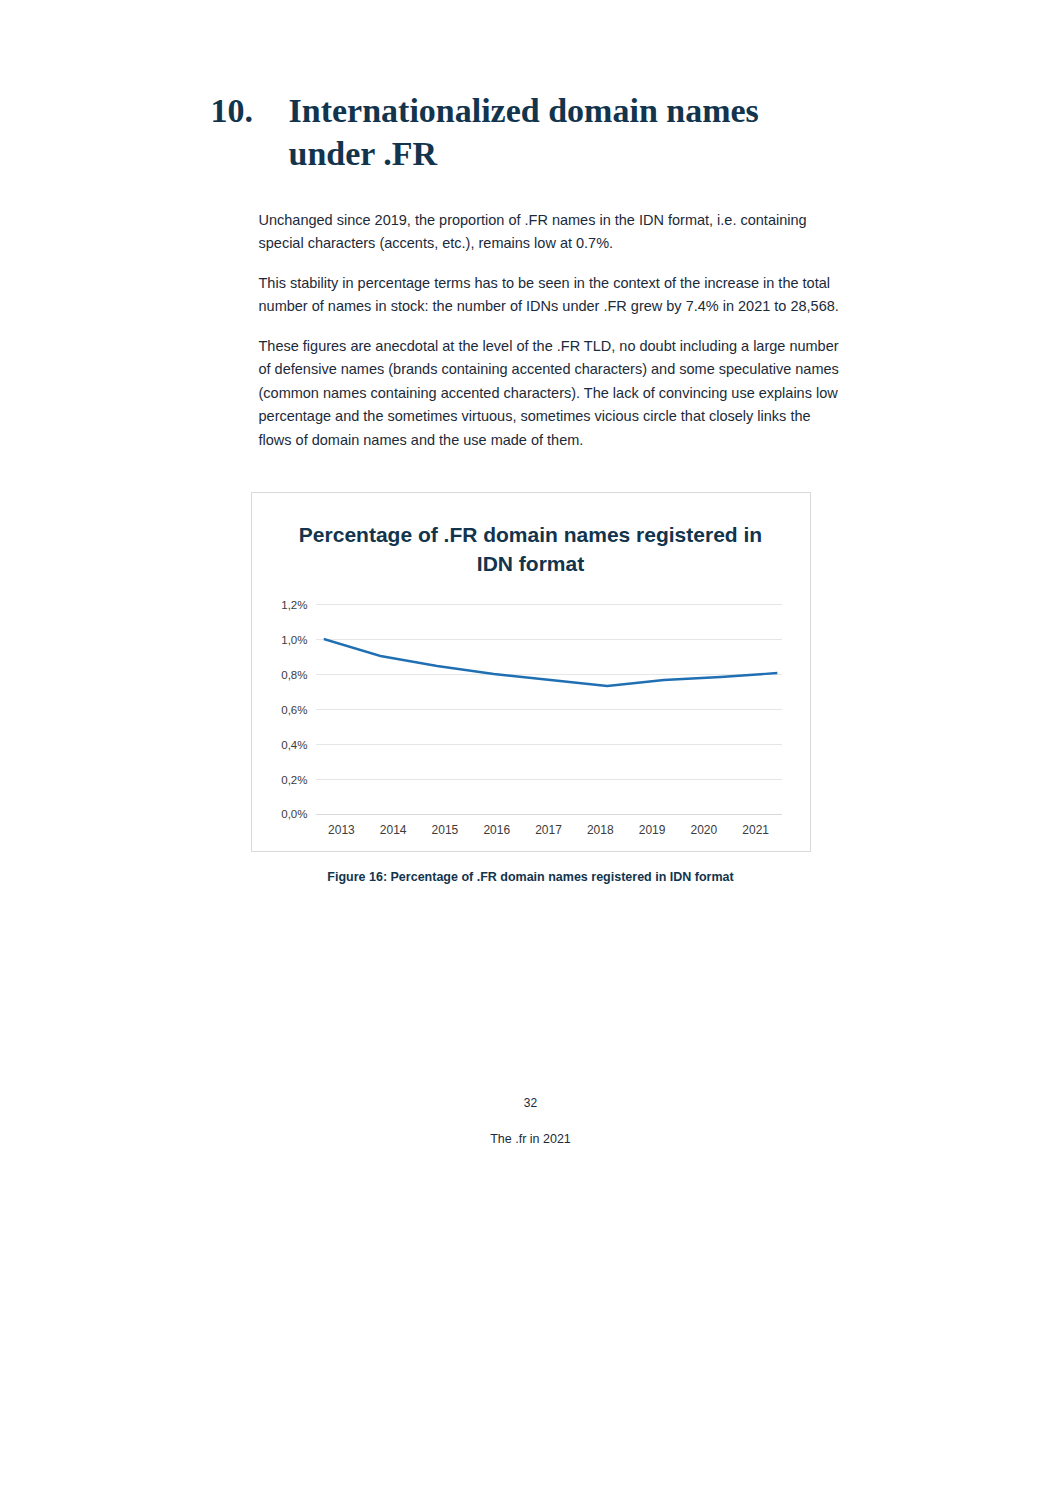10. Internationalized domain names under .FR
Unchanged since 2019, the proportion of .FR names in the IDN format, i.e. containing special characters (accents, etc.), remains low at 0.7%.
This stability in percentage terms has to be seen in the context of the increase in the total number of names in stock: the number of IDNs under .FR grew by 7.4% in 2021 to 28,568.
These figures are anecdotal at the level of the .FR TLD, no doubt including a large number of defensive names (brands containing accented characters) and some speculative names (common names containing accented characters). The lack of convincing use explains low percentage and the sometimes virtuous, sometimes vicious circle that closely links the flows of domain names and the use made of them.
Percentage of .FR domain names registered in
IDN format
1,2%
1,0%
0,8%
0,6%
0,4%
0,2%
0,0%
201320142015201620172018201920202021
Figure 16: Percentage of .FR domain names registered in IDN format
32
The .fr in 2021